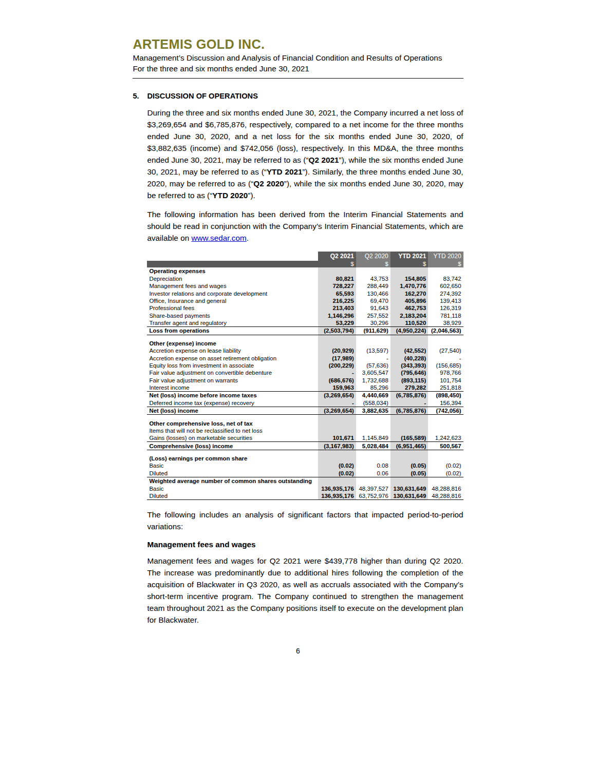ARTEMIS GOLD INC.
Management’s Discussion and Analysis of Financial Condition and Results of Operations
For the three and six months ended June 30, 2021
5. DISCUSSION OF OPERATIONS
During the three and six months ended June 30, 2021, the Company incurred a net loss of $3,269,654 and $6,785,876, respectively, compared to a net income for the three months ended June 30, 2020, and a net loss for the six months ended June 30, 2020, of $3,882,635 (income) and $742,056 (loss), respectively. In this MD&A, the three months ended June 30, 2021, may be referred to as (“Q2 2021”), while the six months ended June 30, 2021, may be referred to as (“YTD 2021”). Similarly, the three months ended June 30, 2020, may be referred to as (“Q2 2020”), while the six months ended June 30, 2020, may be referred to as (“YTD 2020”).
The following information has been derived from the Interim Financial Statements and should be read in conjunction with the Company’s Interim Financial Statements, which are available on www.sedar.com.
| | Q2 2021 | Q2 2020 | YTD 2021 | YTD 2020 |
| --- | --- | --- | --- | --- |
| | $ | $ | $ | $ |
| Operating expenses | | | | |
| Depreciation | 80,821 | 43,753 | 154,805 | 83,742 |
| Management fees and wages | 728,227 | 288,449 | 1,470,776 | 602,650 |
| Investor relations and corporate development | 65,593 | 130,466 | 162,270 | 274,392 |
| Office, Insurance and general | 216,225 | 69,470 | 405,896 | 139,413 |
| Professional fees | 213,403 | 91,643 | 462,753 | 126,319 |
| Share-based payments | 1,146,296 | 257,552 | 2,183,204 | 781,118 |
| Transfer agent and regulatory | 53,229 | 30,296 | 110,520 | 38,929 |
| Loss from operations | (2,503,794) | (911,629) | (4,950,224) | (2,046,563) |
| Other (expense) income | | | | |
| Accretion expense on lease liability | (20,929) | (13,597) | (42,552) | (27,540) |
| Accretion expense on asset retirement obligation | (17,989) | - | (40,228) | - |
| Equity loss from investment in associate | (200,229) | (57,636) | (343,393) | (156,685) |
| Fair value adjustment on convertible debenture | - | 3,605,547 | (795,646) | 978,766 |
| Fair value adjustment on warrants | (686,676) | 1,732,688 | (893,115) | 101,754 |
| Interest income | 159,963 | 85,296 | 279,282 | 251,818 |
| Net (loss) income before income taxes | (3,269,654) | 4,440,669 | (6,785,876) | (898,450) |
| Deferred income tax (expense) recovery | - | (558,034) | - | 156,394 |
| Net (loss) income | (3,269,654) | 3,882,635 | (6,785,876) | (742,056) |
| Other comprehensive loss, net of tax | | | | |
| Items that will not be reclassified to net loss | | | | |
| Gains (losses) on marketable securities | 101,671 | 1,145,849 | (165,589) | 1,242,623 |
| Comprehensive (loss) income | (3,167,983) | 5,028,484 | (6,951,465) | 500,567 |
| (Loss) earnings per common share | | | | |
| Basic | (0.02) | 0.08 | (0.05) | (0.02) |
| Diluted | (0.02) | 0.06 | (0.05) | (0.02) |
| Weighted average number of common shares outstanding | | | | |
| Basic | 136,935,176 | 48,397,527 | 130,631,649 | 48,288,816 |
| Diluted | 136,935,176 | 63,752,976 | 130,631,649 | 48,288,816 |
The following includes an analysis of significant factors that impacted period-to-period variations:
Management fees and wages
Management fees and wages for Q2 2021 were $439,778 higher than during Q2 2020. The increase was predominantly due to additional hires following the completion of the acquisition of Blackwater in Q3 2020, as well as accruals associated with the Company’s short-term incentive program. The Company continued to strengthen the management team throughout 2021 as the Company positions itself to execute on the development plan for Blackwater.
6